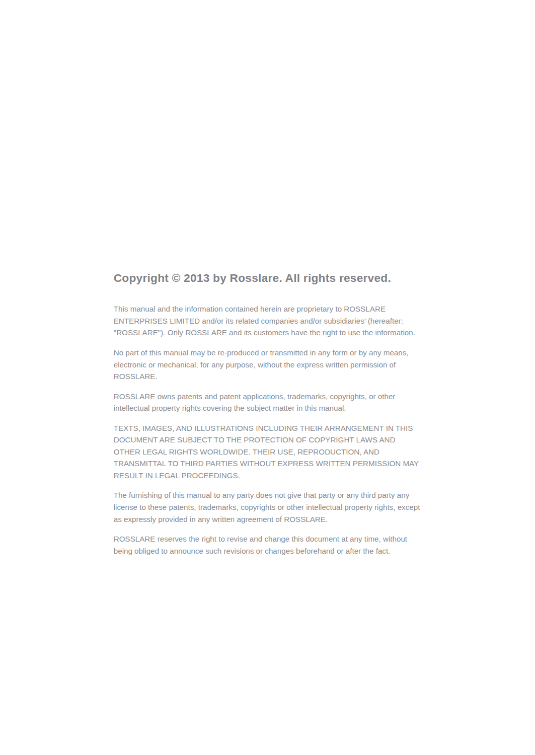Copyright © 2013 by Rosslare. All rights reserved.
This manual and the information contained herein are proprietary to ROSSLARE ENTERPRISES LIMITED and/or its related companies and/or subsidiaries’ (hereafter: "ROSSLARE"). Only ROSSLARE and its customers have the right to use the information.
No part of this manual may be re-produced or transmitted in any form or by any means, electronic or mechanical, for any purpose, without the express written permission of ROSSLARE.
ROSSLARE owns patents and patent applications, trademarks, copyrights, or other intellectual property rights covering the subject matter in this manual.
TEXTS, IMAGES, AND ILLUSTRATIONS INCLUDING THEIR ARRANGEMENT IN THIS DOCUMENT ARE SUBJECT TO THE PROTECTION OF COPYRIGHT LAWS AND OTHER LEGAL RIGHTS WORLDWIDE. THEIR USE, REPRODUCTION, AND TRANSMITTAL TO THIRD PARTIES WITHOUT EXPRESS WRITTEN PERMISSION MAY RESULT IN LEGAL PROCEEDINGS.
The furnishing of this manual to any party does not give that party or any third party any license to these patents, trademarks, copyrights or other intellectual property rights, except as expressly provided in any written agreement of ROSSLARE.
ROSSLARE reserves the right to revise and change this document at any time, without being obliged to announce such revisions or changes beforehand or after the fact.